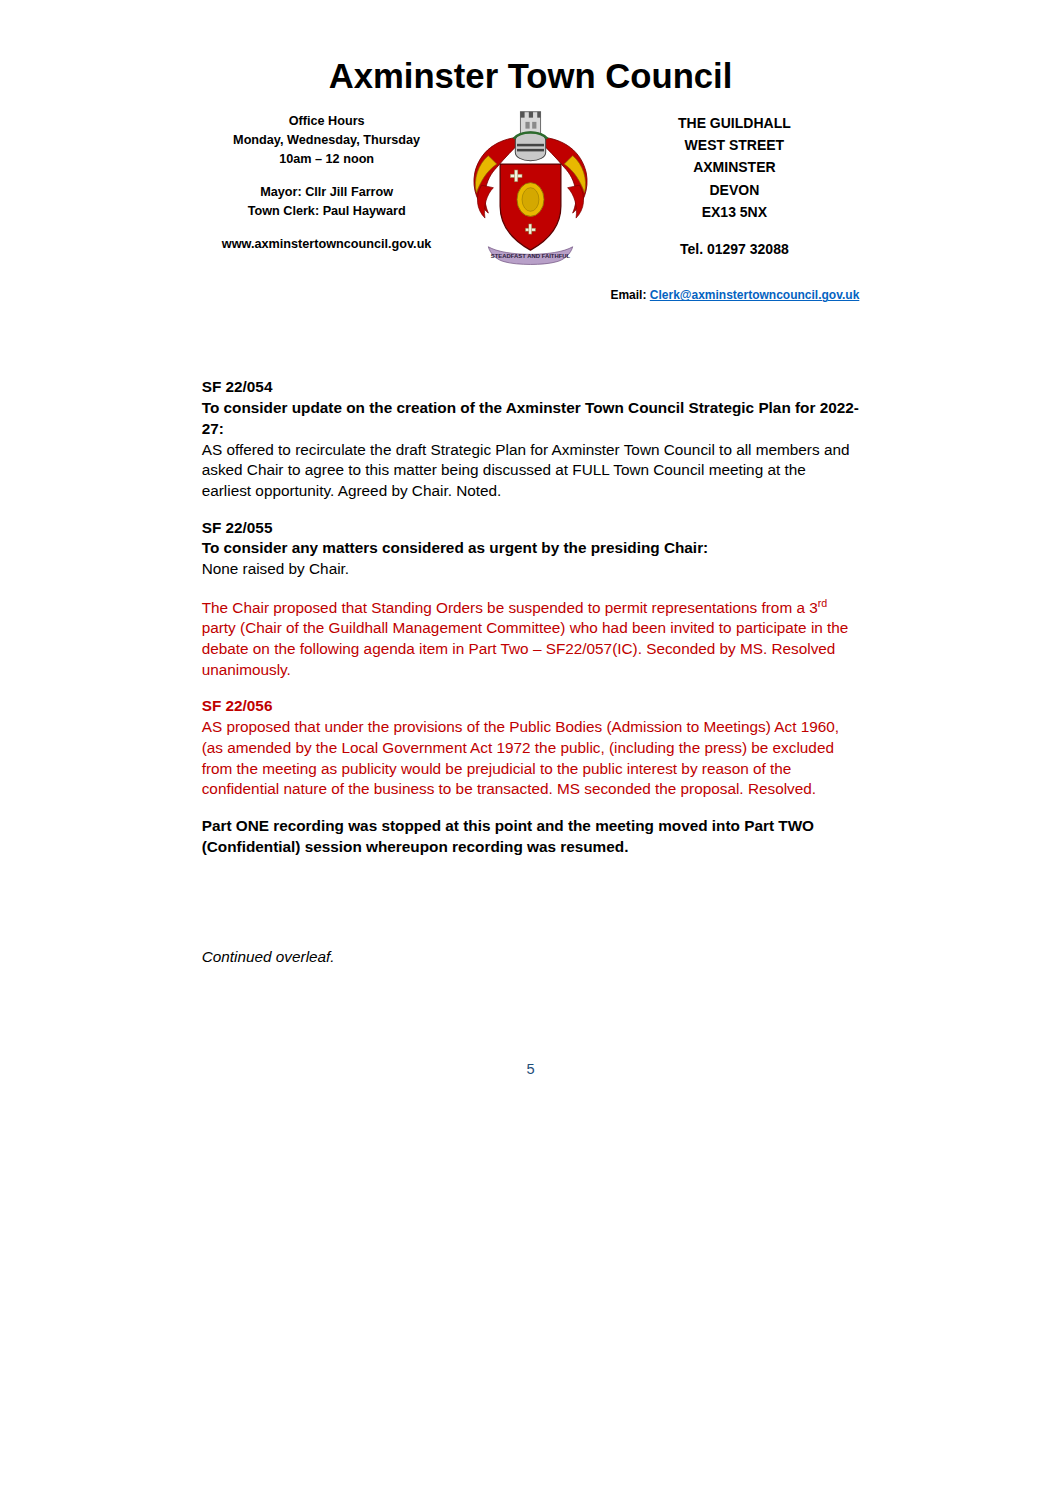Axminster Town Council
| Office Hours Monday, Wednesday, Thursday 10am – 12 noon Mayor: Cllr Jill Farrow Town Clerk: Paul Hayward www.axminstertowncouncil.gov.uk | STEADFAST AND FAITHFUL | THE GUILDHALL WEST STREET AXMINSTER DEVON EX13 5NX Tel. 01297 32088 |
Email: Clerk@axminstertowncouncil.gov.uk
SF 22/054
To consider update on the creation of the Axminster Town Council Strategic Plan for 2022-27:
AS offered to recirculate the draft Strategic Plan for Axminster Town Council to all members and asked Chair to agree to this matter being discussed at FULL Town Council meeting at the earliest opportunity. Agreed by Chair. Noted.
SF 22/055
To consider any matters considered as urgent by the presiding Chair:
None raised by Chair.
The Chair proposed that Standing Orders be suspended to permit representations from a 3rd party (Chair of the Guildhall Management Committee) who had been invited to participate in the debate on the following agenda item in Part Two – SF22/057(IC). Seconded by MS. Resolved unanimously.
SF 22/056
AS proposed that under the provisions of the Public Bodies (Admission to Meetings) Act 1960, (as amended by the Local Government Act 1972 the public, (including the press) be excluded from the meeting as publicity would be prejudicial to the public interest by reason of the confidential nature of the business to be transacted. MS seconded the proposal. Resolved.
Part ONE recording was stopped at this point and the meeting moved into Part TWO (Confidential) session whereupon recording was resumed.
Continued overleaf.
5